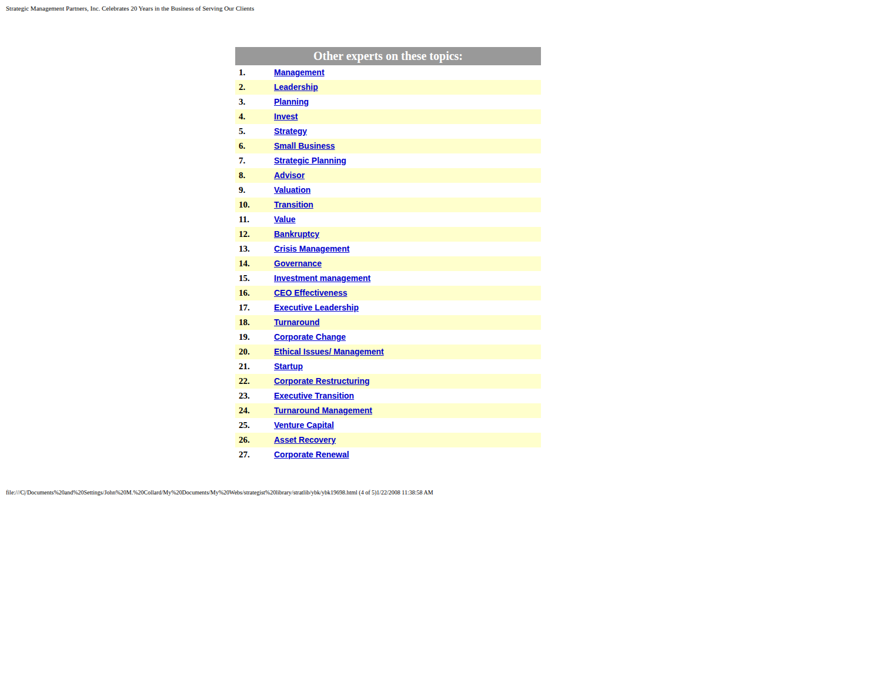Strategic Management Partners, Inc. Celebrates 20 Years in the Business of Serving Our Clients
Other experts on these topics:
| 1. | Management |
| 2. | Leadership |
| 3. | Planning |
| 4. | Invest |
| 5. | Strategy |
| 6. | Small Business |
| 7. | Strategic Planning |
| 8. | Advisor |
| 9. | Valuation |
| 10. | Transition |
| 11. | Value |
| 12. | Bankruptcy |
| 13. | Crisis Management |
| 14. | Governance |
| 15. | Investment management |
| 16. | CEO Effectiveness |
| 17. | Executive Leadership |
| 18. | Turnaround |
| 19. | Corporate Change |
| 20. | Ethical Issues/ Management |
| 21. | Startup |
| 22. | Corporate Restructuring |
| 23. | Executive Transition |
| 24. | Turnaround Management |
| 25. | Venture Capital |
| 26. | Asset Recovery |
| 27. | Corporate Renewal |
file:///C|/Documents%20and%20Settings/John%20M.%20Collard/My%20Documents/My%20Webs/strategist%20library/stratlib/ybk/ybk19698.html (4 of 5)1/22/2008 11:38:58 AM